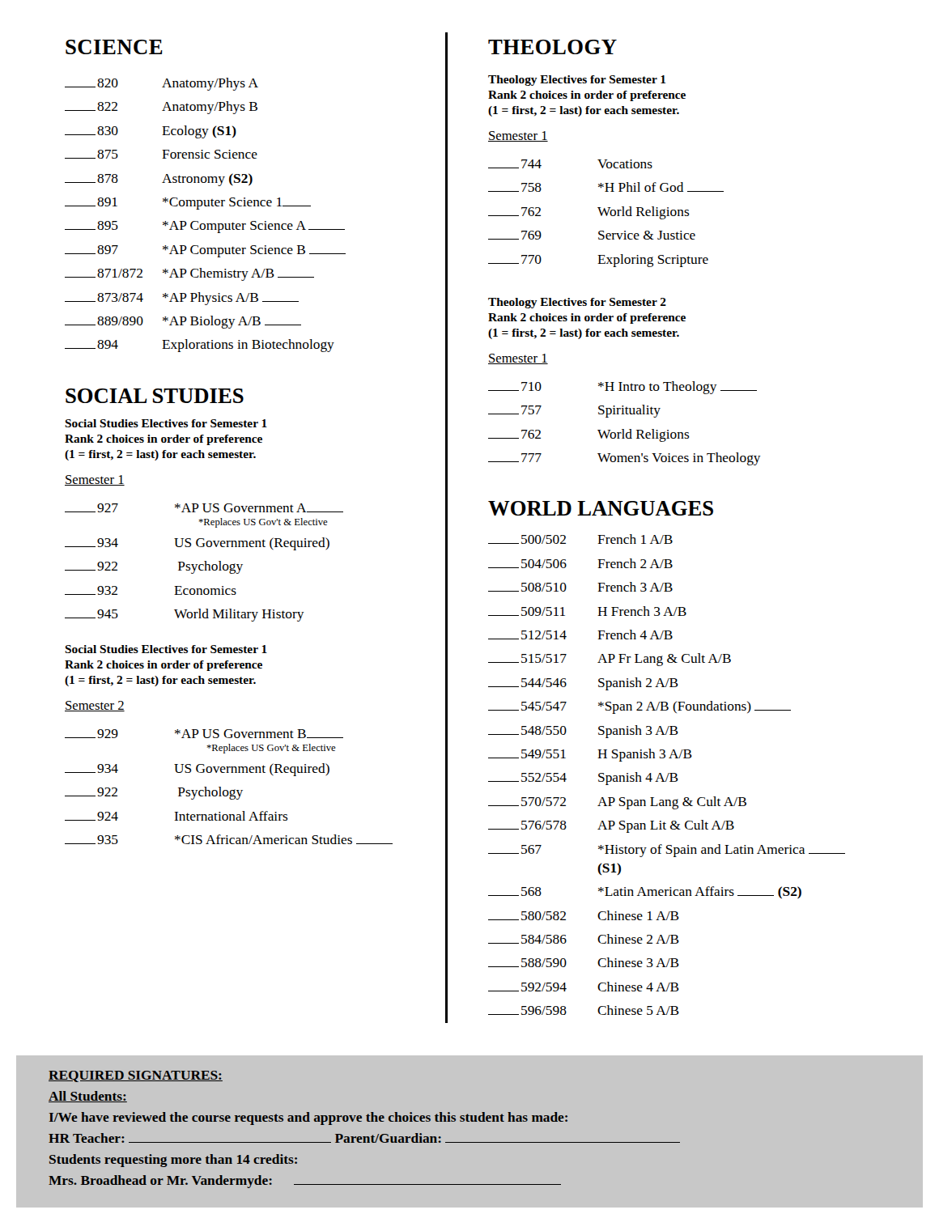SCIENCE
| | 820 | Anatomy/Phys A |
| | 822 | Anatomy/Phys B |
| | 830 | Ecology (S1) |
| | 875 | Forensic Science |
| | 878 | Astronomy (S2) |
| | 891 | *Computer Science 1 |
| | 895 | *AP Computer Science A |
| | 897 | *AP Computer Science B |
| | 871/872 | *AP Chemistry A/B |
| | 873/874 | *AP Physics A/B |
| | 889/890 | *AP Biology A/B |
| | 894 | Explorations in Biotechnology |
SOCIAL STUDIES
Social Studies Electives for Semester 1
Rank 2 choices in order of preference
(1 = first, 2 = last) for each semester.
Semester 1
| | 927 | *AP US Government A *Replaces US Gov't & Elective |
| | 934 | US Government (Required) |
| | 922 | Psychology |
| | 932 | Economics |
| | 945 | World Military History |
Social Studies Electives for Semester 1
Rank 2 choices in order of preference
(1 = first, 2 = last) for each semester.
Semester 2
| | 929 | *AP US Government B *Replaces US Gov't & Elective |
| | 934 | US Government (Required) |
| | 922 | Psychology |
| | 924 | International Affairs |
| | 935 | *CIS African/American Studies |
THEOLOGY
Theology Electives for Semester 1
Rank 2 choices in order of preference
(1 = first, 2 = last) for each semester.
Semester 1
| | 744 | Vocations |
| | 758 | *H Phil of God |
| | 762 | World Religions |
| | 769 | Service & Justice |
| | 770 | Exploring Scripture |
Theology Electives for Semester 2
Rank 2 choices in order of preference
(1 = first, 2 = last) for each semester.
Semester 1
| | 710 | *H Intro to Theology |
| | 757 | Spirituality |
| | 762 | World Religions |
| | 777 | Women's Voices in Theology |
WORLD LANGUAGES
| | 500/502 | French 1 A/B |
| | 504/506 | French 2 A/B |
| | 508/510 | French 3 A/B |
| | 509/511 | H French 3 A/B |
| | 512/514 | French 4 A/B |
| | 515/517 | AP Fr Lang & Cult A/B |
| | 544/546 | Spanish 2 A/B |
| | 545/547 | *Span 2 A/B (Foundations) |
| | 548/550 | Spanish 3 A/B |
| | 549/551 | H Spanish 3 A/B |
| | 552/554 | Spanish 4 A/B |
| | 570/572 | AP Span Lang & Cult A/B |
| | 576/578 | AP Span Lit & Cult A/B |
| | 567 | *History of Spain and Latin America (S1) |
| | 568 | *Latin American Affairs (S2) |
| | 580/582 | Chinese 1 A/B |
| | 584/586 | Chinese 2 A/B |
| | 588/590 | Chinese 3 A/B |
| | 592/594 | Chinese 4 A/B |
| | 596/598 | Chinese 5 A/B |
REQUIRED SIGNATURES:
All Students:
I/We have reviewed the course requests and approve the choices this student has made:
HR Teacher: Parent/Guardian:
Students requesting more than 14 credits:
Mrs. Broadhead or Mr. Vandermyde: